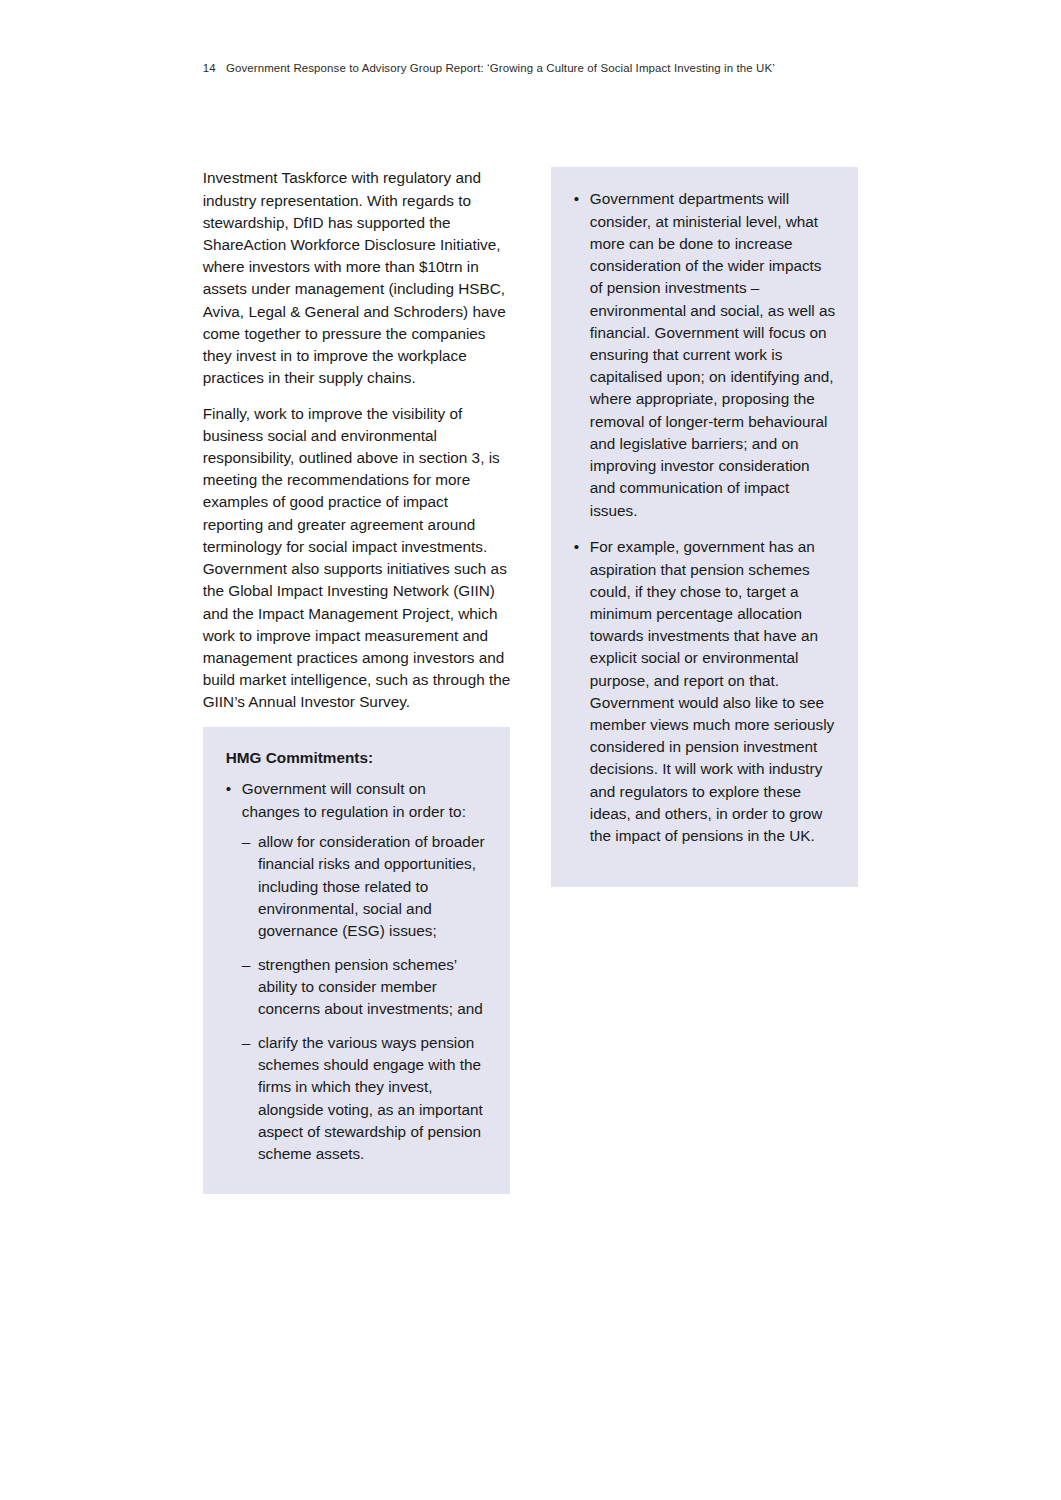14 Government Response to Advisory Group Report: ‘Growing a Culture of Social Impact Investing in the UK’
Investment Taskforce with regulatory and industry representation. With regards to stewardship, DfID has supported the ShareAction Workforce Disclosure Initiative, where investors with more than $10trn in assets under management (including HSBC, Aviva, Legal & General and Schroders) have come together to pressure the companies they invest in to improve the workplace practices in their supply chains.
Finally, work to improve the visibility of business social and environmental responsibility, outlined above in section 3, is meeting the recommendations for more examples of good practice of impact reporting and greater agreement around terminology for social impact investments. Government also supports initiatives such as the Global Impact Investing Network (GIIN) and the Impact Management Project, which work to improve impact measurement and management practices among investors and build market intelligence, such as through the GIIN’s Annual Investor Survey.
HMG Commitments:
Government will consult on changes to regulation in order to:
allow for consideration of broader financial risks and opportunities, including those related to environmental, social and governance (ESG) issues;
strengthen pension schemes’ ability to consider member concerns about investments; and
clarify the various ways pension schemes should engage with the firms in which they invest, alongside voting, as an important aspect of stewardship of pension scheme assets.
Government departments will consider, at ministerial level, what more can be done to increase consideration of the wider impacts of pension investments – environmental and social, as well as financial. Government will focus on ensuring that current work is capitalised upon; on identifying and, where appropriate, proposing the removal of longer-term behavioural and legislative barriers; and on improving investor consideration and communication of impact issues.
For example, government has an aspiration that pension schemes could, if they chose to, target a minimum percentage allocation towards investments that have an explicit social or environmental purpose, and report on that. Government would also like to see member views much more seriously considered in pension investment decisions. It will work with industry and regulators to explore these ideas, and others, in order to grow the impact of pensions in the UK.